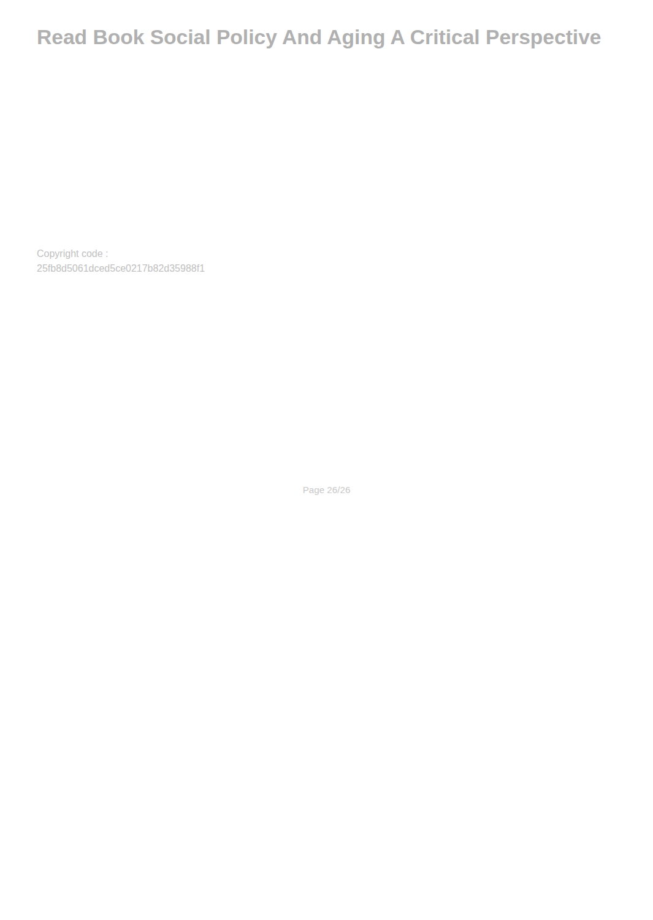Read Book Social Policy And Aging A Critical Perspective
Copyright code : 25fb8d5061dced5ce0217b82d35988f1
Page 26/26